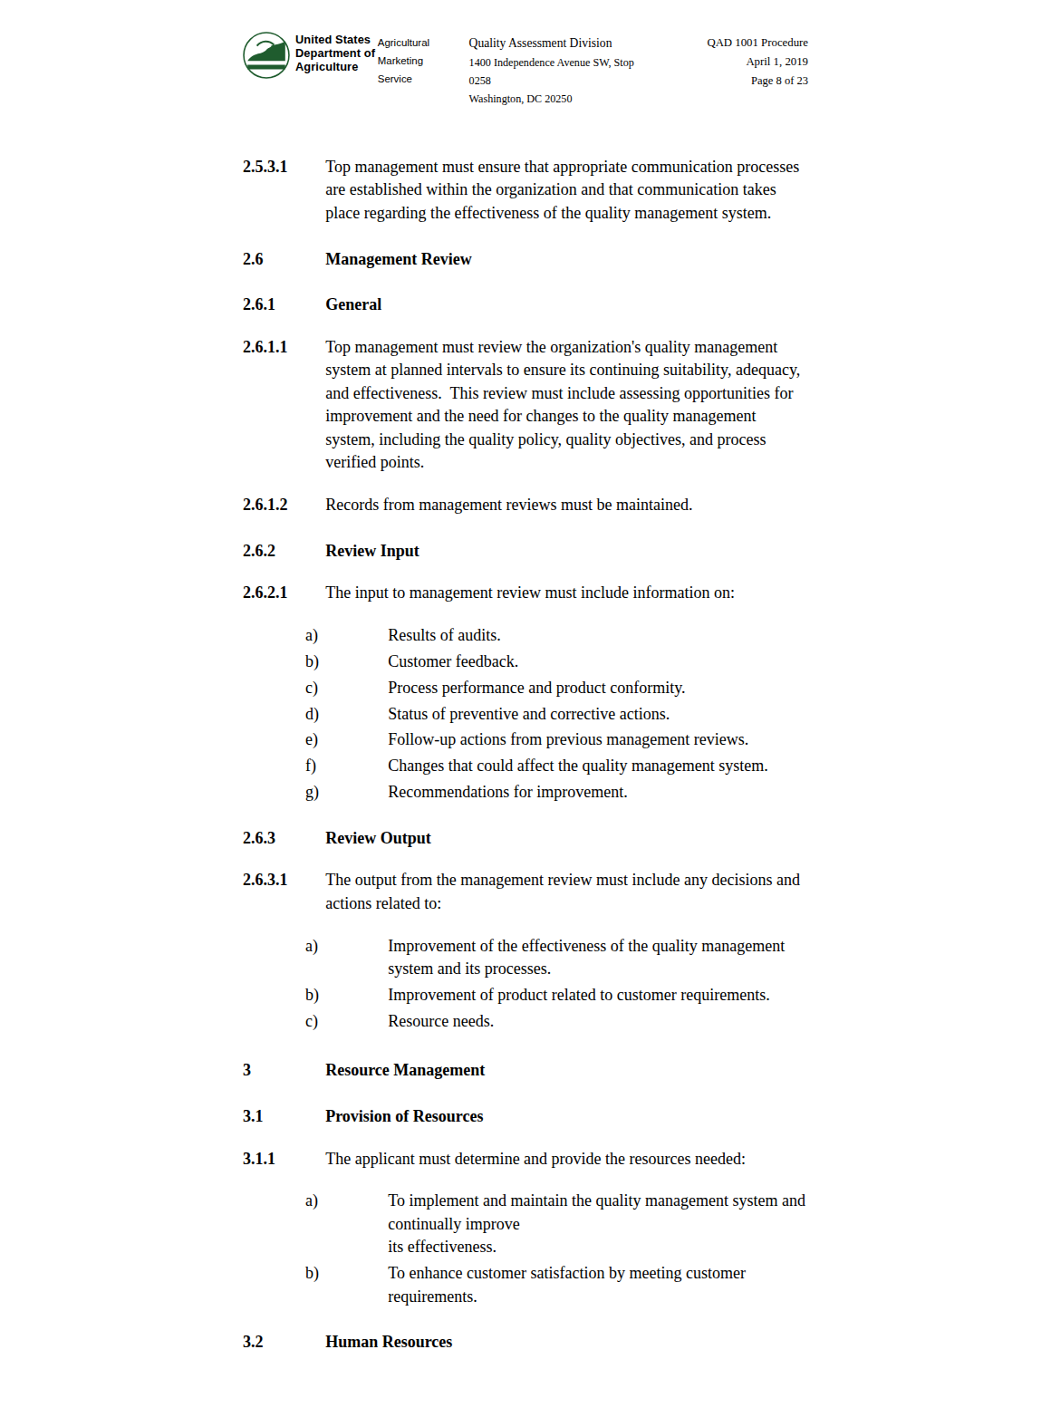United States
Department of
Agriculture
Agricultural
Marketing
Service
Quality Assessment Division
1400 Independence Avenue SW, Stop 0258
Washington, DC 20250
QAD 1001 Procedure
April 1, 2019
Page 8 of 23
2.5.3.1
Top management must ensure that appropriate communication processes are established within the organization and that communication takes place regarding the effectiveness of the quality management system.
2.6
Management Review
2.6.1
General
2.6.1.1
Top management must review the organization's quality management system at planned intervals to ensure its continuing suitability, adequacy, and effectiveness. This review must include assessing opportunities for improvement and the need for changes to the quality management system, including the quality policy, quality objectives, and process verified points.
2.6.1.2
Records from management reviews must be maintained.
2.6.2
Review Input
2.6.2.1
The input to management review must include information on:
a) Results of audits.
b) Customer feedback.
c) Process performance and product conformity.
d) Status of preventive and corrective actions.
e) Follow-up actions from previous management reviews.
f) Changes that could affect the quality management system.
g) Recommendations for improvement.
2.6.3
Review Output
2.6.3.1
The output from the management review must include any decisions and actions related to:
a) Improvement of the effectiveness of the quality management system and its processes.
b) Improvement of product related to customer requirements.
c) Resource needs.
3
Resource Management
3.1
Provision of Resources
3.1.1
The applicant must determine and provide the resources needed:
a) To implement and maintain the quality management system and continually improveits effectiveness.
b) To enhance customer satisfaction by meeting customer requirements.
3.2
Human Resources